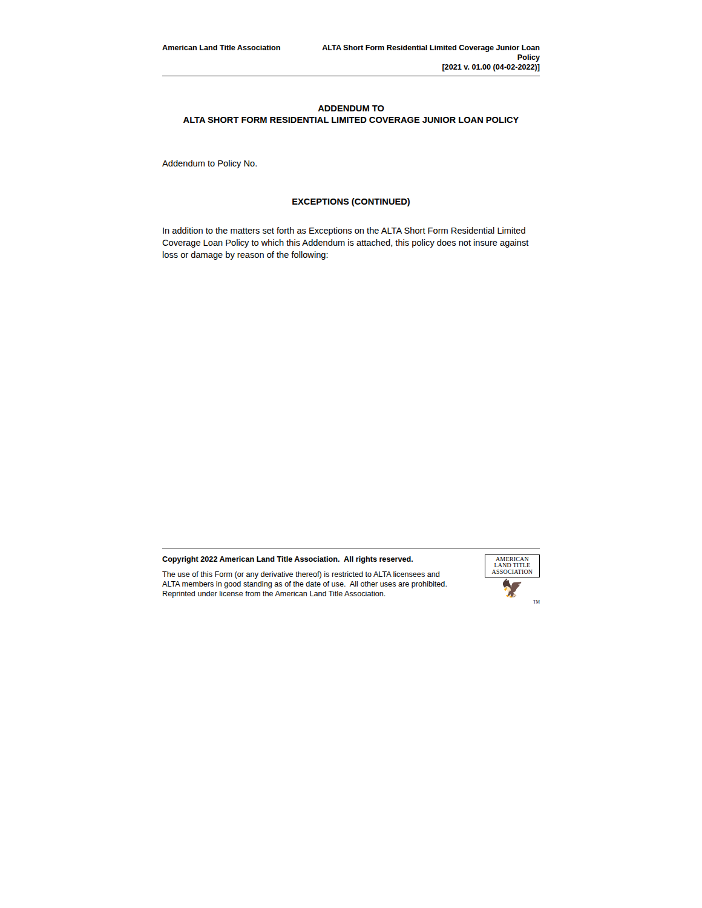American Land Title Association
ALTA Short Form Residential Limited Coverage Junior Loan Policy [2021 v. 01.00 (04-02-2022)]
Addendum to
ALTA Short Form Residential Limited Coverage Junior Loan Policy
Addendum to Policy No.
Exceptions (Continued)
In addition to the matters set forth as Exceptions on the ALTA Short Form Residential Limited Coverage Loan Policy to which this Addendum is attached, this policy does not insure against loss or damage by reason of the following:
Copyright 2022 American Land Title Association. All rights reserved.
The use of this Form (or any derivative thereof) is restricted to ALTA licensees and
ALTA members in good standing as of the date of use. All other uses are prohibited.
Reprinted under license from the American Land Title Association.
AMERICAN LAND TITLE ASSOCIATION
🦅 TM